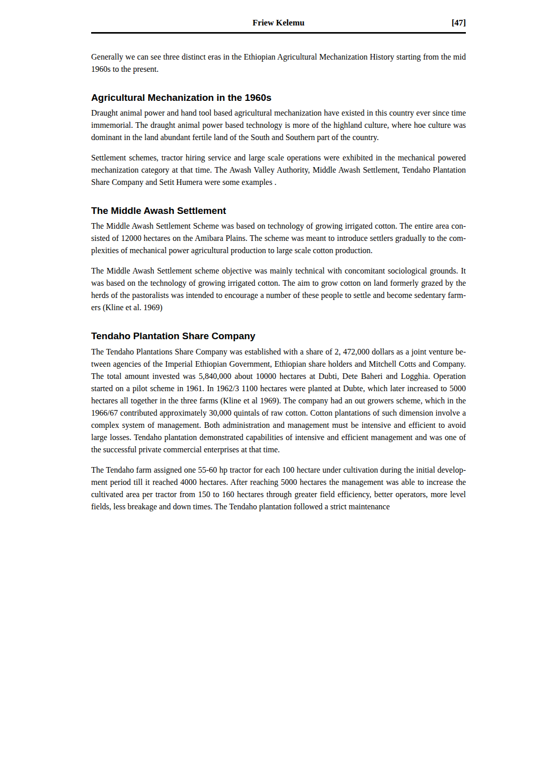Friew Kelemu [47]
Generally we can see three distinct eras in the Ethiopian Agricultural Mechanization History starting from the mid 1960s to the present.
Agricultural Mechanization in the 1960s
Draught animal power and hand tool based agricultural mechanization have existed in this country ever since time immemorial. The draught animal power based technology is more of the highland culture, where hoe culture was dominant in the land abundant fertile land of the South and Southern part of the country.
Settlement schemes, tractor hiring service and large scale operations were exhibited in the mechanical powered mechanization category at that time. The Awash Valley Authority, Middle Awash Settlement, Tendaho Plantation Share Company and Setit Humera were some examples .
The Middle Awash Settlement
The Middle Awash Settlement Scheme was based on technology of growing irrigated cotton. The entire area consisted of 12000 hectares on the Amibara Plains. The scheme was meant to introduce settlers gradually to the complexities of mechanical power agricultural production to large scale cotton production.
The Middle Awash Settlement scheme objective was mainly technical with concomitant sociological grounds. It was based on the technology of growing irrigated cotton. The aim to grow cotton on land formerly grazed by the herds of the pastoralists was intended to encourage a number of these people to settle and become sedentary farmers (Kline et al. 1969)
Tendaho Plantation Share Company
The Tendaho Plantations Share Company was established with a share of 2, 472,000 dollars as a joint venture between agencies of the Imperial Ethiopian Government, Ethiopian share holders and Mitchell Cotts and Company. The total amount invested was 5,840,000 about 10000 hectares at Dubti, Dete Baheri and Logghia. Operation started on a pilot scheme in 1961. In 1962/3 1100 hectares were planted at Dubte, which later increased to 5000 hectares all together in the three farms (Kline et al 1969). The company had an out growers scheme, which in the 1966/67 contributed approximately 30,000 quintals of raw cotton. Cotton plantations of such dimension involve a complex system of management. Both administration and management must be intensive and efficient to avoid large losses. Tendaho plantation demonstrated capabilities of intensive and efficient management and was one of the successful private commercial enterprises at that time.
The Tendaho farm assigned one 55-60 hp tractor for each 100 hectare under cultivation during the initial development period till it reached 4000 hectares. After reaching 5000 hectares the management was able to increase the cultivated area per tractor from 150 to 160 hectares through greater field efficiency, better operators, more level fields, less breakage and down times. The Tendaho plantation followed a strict maintenance